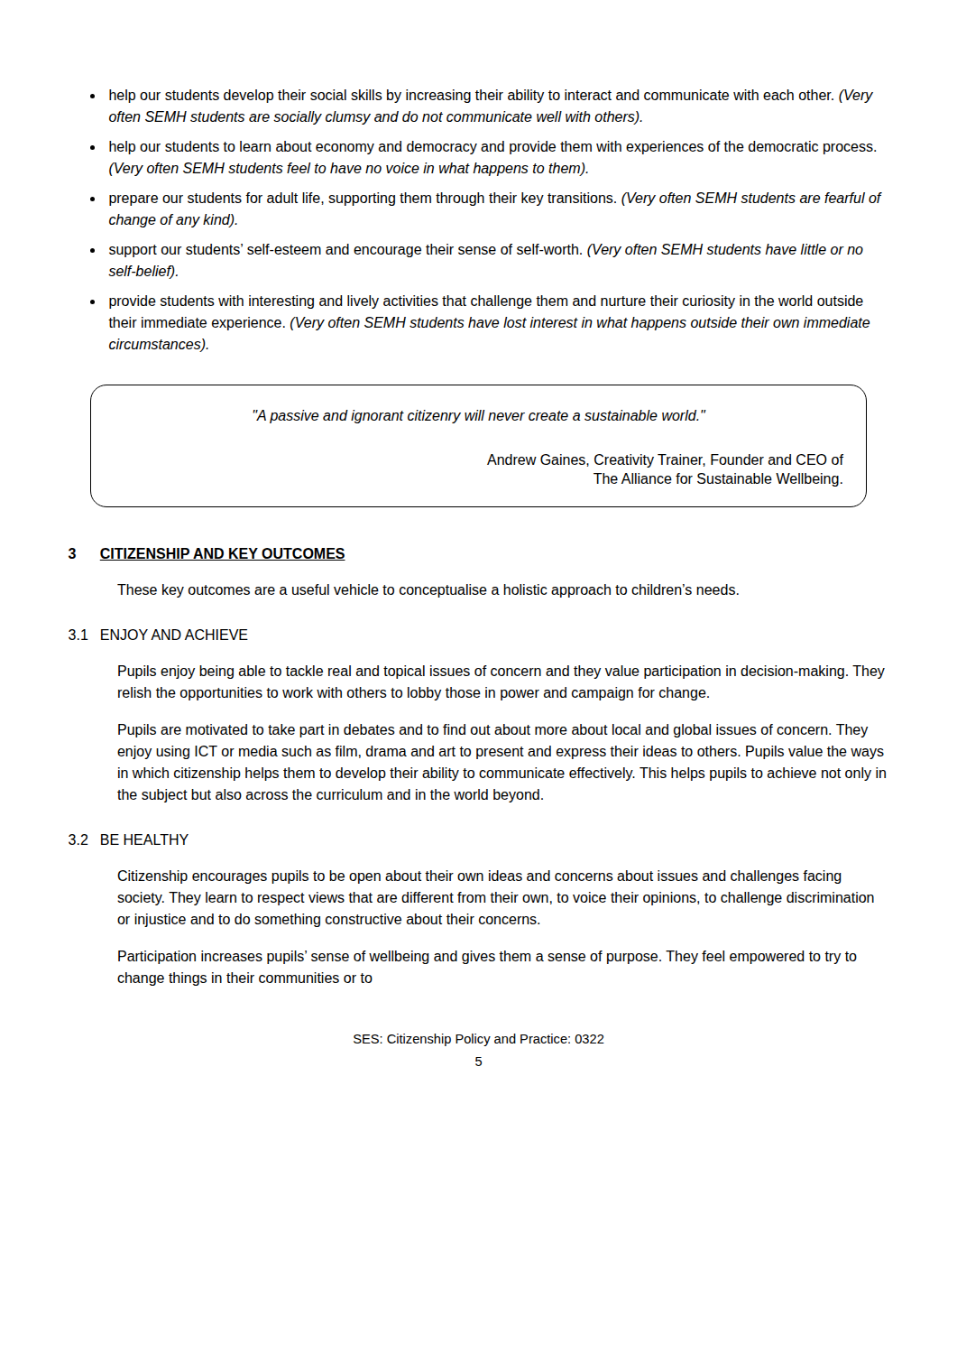help our students develop their social skills by increasing their ability to interact and communicate with each other. (Very often SEMH students are socially clumsy and do not communicate well with others).
help our students to learn about economy and democracy and provide them with experiences of the democratic process. (Very often SEMH students feel to have no voice in what happens to them).
prepare our students for adult life, supporting them through their key transitions. (Very often SEMH students are fearful of change of any kind).
support our students’ self-esteem and encourage their sense of self-worth. (Very often SEMH students have little or no self-belief).
provide students with interesting and lively activities that challenge them and nurture their curiosity in the world outside their immediate experience. (Very often SEMH students have lost interest in what happens outside their own immediate circumstances).
"A passive and ignorant citizenry will never create a sustainable world."
Andrew Gaines, Creativity Trainer, Founder and CEO of
The Alliance for Sustainable Wellbeing.
3 CITIZENSHIP AND KEY OUTCOMES
These key outcomes are a useful vehicle to conceptualise a holistic approach to children’s needs.
3.1 ENJOY AND ACHIEVE
Pupils enjoy being able to tackle real and topical issues of concern and they value participation in decision-making. They relish the opportunities to work with others to lobby those in power and campaign for change.
Pupils are motivated to take part in debates and to find out about more about local and global issues of concern. They enjoy using ICT or media such as film, drama and art to present and express their ideas to others. Pupils value the ways in which citizenship helps them to develop their ability to communicate effectively. This helps pupils to achieve not only in the subject but also across the curriculum and in the world beyond.
3.2 BE HEALTHY
Citizenship encourages pupils to be open about their own ideas and concerns about issues and challenges facing society. They learn to respect views that are different from their own, to voice their opinions, to challenge discrimination or injustice and to do something constructive about their concerns.
Participation increases pupils’ sense of wellbeing and gives them a sense of purpose. They feel empowered to try to change things in their communities or to
SES: Citizenship Policy and Practice: 0322 5